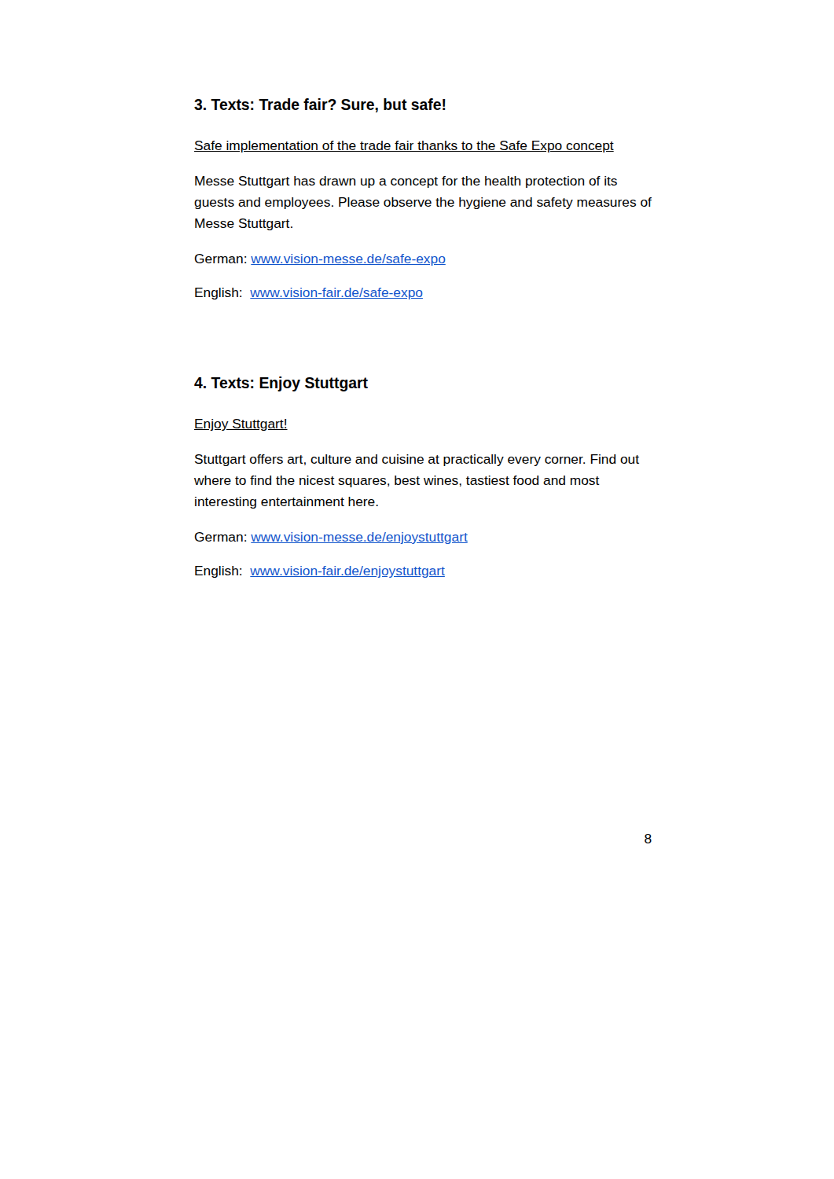3. Texts: Trade fair? Sure, but safe!
Safe implementation of the trade fair thanks to the Safe Expo concept
Messe Stuttgart has drawn up a concept for the health protection of its guests and employees. Please observe the hygiene and safety measures of Messe Stuttgart.
German: www.vision-messe.de/safe-expo
English: www.vision-fair.de/safe-expo
4. Texts: Enjoy Stuttgart
Enjoy Stuttgart!
Stuttgart offers art, culture and cuisine at practically every corner. Find out where to find the nicest squares, best wines, tastiest food and most interesting entertainment here.
German: www.vision-messe.de/enjoystuttgart
English: www.vision-fair.de/enjoystuttgart
8